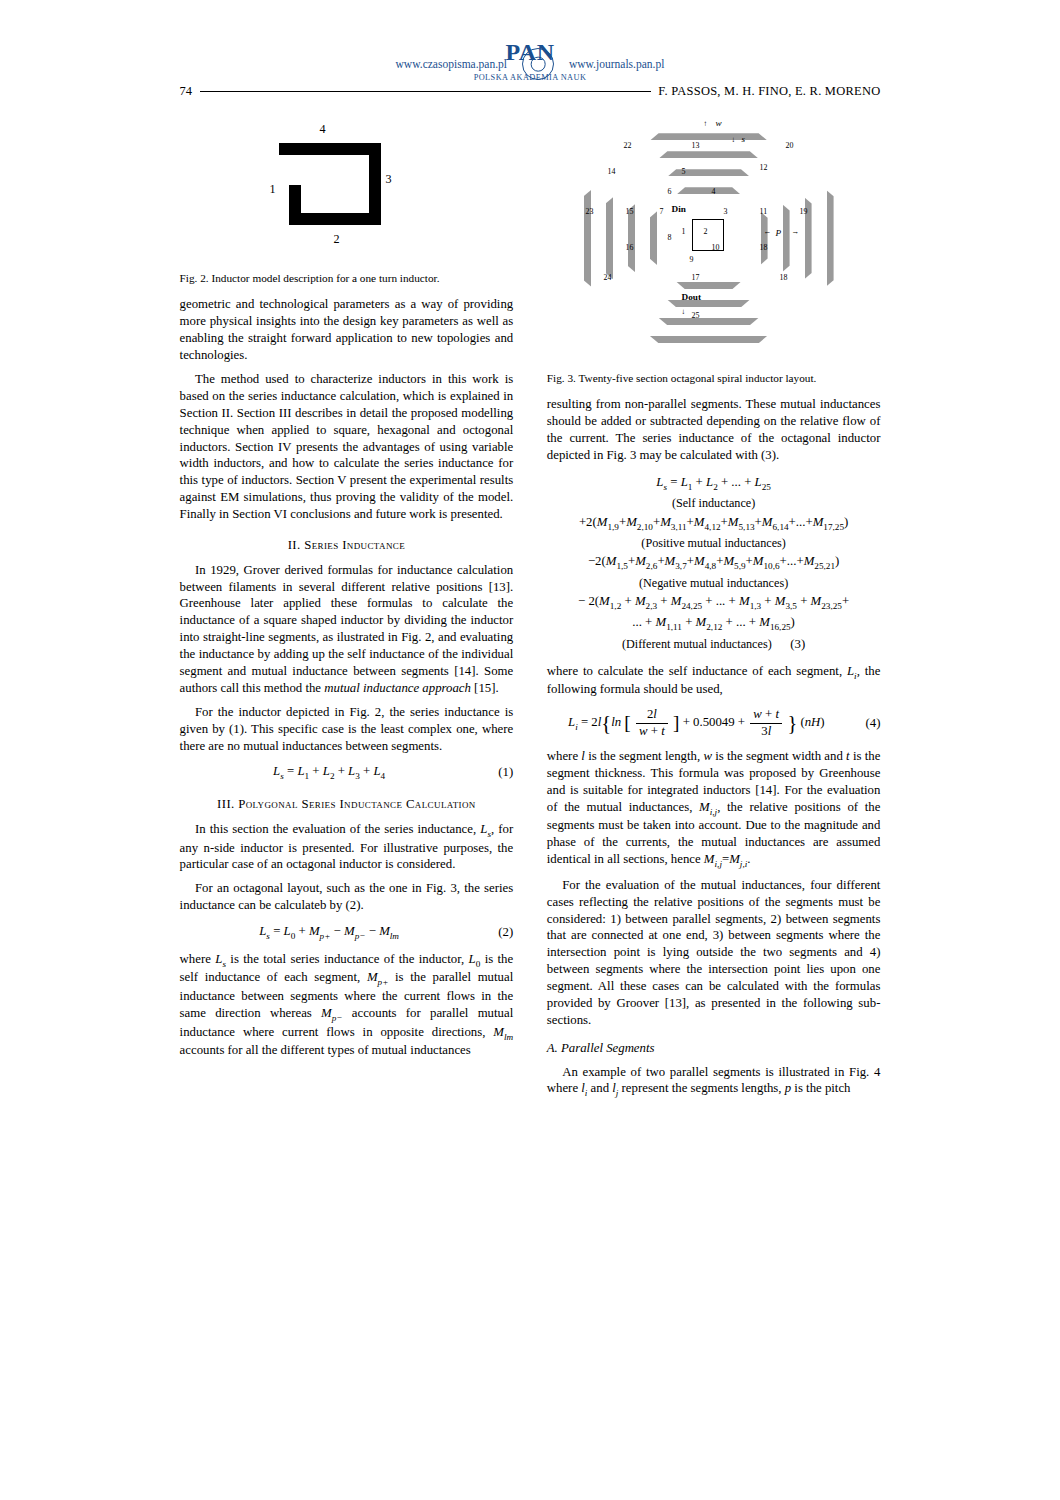www.czasopisma.pan.pl www.journals.pan.pl
PAN
POLSKA AKADEMIA NAUK
74 F. PASSOS, M. H. FINO, E. R. MORENO
4
3
1
2
Fig. 2. Inductor model description for a one turn inductor.
geometric and technological parameters as a way of providing more physical insights into the design key parameters as well as enabling the straight forward application to new topologies and technologies.
The method used to characterize inductors in this work is based on the series inductance calculation, which is explained in Section II. Section III describes in detail the proposed modelling technique when applied to square, hexagonal and octogonal inductors. Section IV presents the advantages of using variable width inductors, and how to calculate the series inductance for this type of inductors. Section V present the experimental results against EM simulations, thus proving the validity of the model. Finally in Section VI conclusions and future work is presented.
II. Series Inductance
In 1929, Grover derived formulas for inductance calculation between filaments in several different relative positions [13]. Greenhouse later applied these formulas to calculate the inductance of a square shaped inductor by dividing the inductor into straight-line segments, as ilustrated in Fig. 2, and evaluating the inductance by adding up the self inductance of the individual segment and mutual inductance between segments [14]. Some authors call this method the mutual inductance approach [15].
For the inductor depicted in Fig. 2, the series inductance is given by (1). This specific case is the least complex one, where there are no mutual inductances between segments.
Ls = L1 + L2 + L3 + L4 (1)
III. Polygonal Series Inductance Calculation
In this section the evaluation of the series inductance, Ls, for any n-side inductor is presented. For illustrative purposes, the particular case of an octagonal inductor is considered.
For an octagonal layout, such as the one in Fig. 3, the series inductance can be calculateb by (2).
Ls = L0 + Mp+ − Mp− − Mlm (2)
where Ls is the total series inductance of the inductor, L0 is the self inductance of each segment, Mp+ is the parallel mutual inductance between segments where the current flows in the same direction whereas Mp− accounts for parallel mutual inductance where current flows in opposite directions, Mlm accounts for all the different types of mutual inductances
w
s
↑
↓
22
13
20
14
12
5
6
4
3
2
1
7
8
10
9
23
15
11
19
16
18
24
17
18
25
Din
Dout
P
←
→
↓
Fig. 3. Twenty-five section octagonal spiral inductor layout.
resulting from non-parallel segments. These mutual inductances should be added or subtracted depending on the relative flow of the current. The series inductance of the octagonal inductor depicted in Fig. 3 may be calculated with (3).
Ls = L1 + L2 + ... + L25
(Self inductance)
+2(M1,9+M2,10+M3,11+M4,12+M5,13+M6,14+...+M17,25)
(Positive mutual inductances)
−2(M1,5+M2,6+M3,7+M4,8+M5,9+M10,6+...+M25,21)
(Negative mutual inductances)
− 2(M1,2 + M2,3 + M24,25 + ... + M1,3 + M3,5 + M23,25+
... + M1,11 + M2,12 + ... + M16,25)
(Different mutual inductances) (3)
where to calculate the self inductance of each segment, Li, the following formula should be used,
Li = 2l{ln [ 2l w + t ] + 0.50049 + w + t 3l } (nH) (4)
where l is the segment length, w is the segment width and t is the segment thickness. This formula was proposed by Greenhouse and is suitable for integrated inductors [14]. For the evaluation of the mutual inductances, Mi,j, the relative positions of the segments must be taken into account. Due to the magnitude and phase of the currents, the mutual inductances are assumed identical in all sections, hence Mi,j=Mj,i.
For the evaluation of the mutual inductances, four different cases reflecting the relative positions of the segments must be considered: 1) between parallel segments, 2) between segments that are connected at one end, 3) between segments where the intersection point is lying outside the two segments and 4) between segments where the intersection point lies upon one segment. All these cases can be calculated with the formulas provided by Groover [13], as presented in the following sub-sections.
A. Parallel Segments
An example of two parallel segments is illustrated in Fig. 4 where li and lj represent the segments lengths, p is the pitch